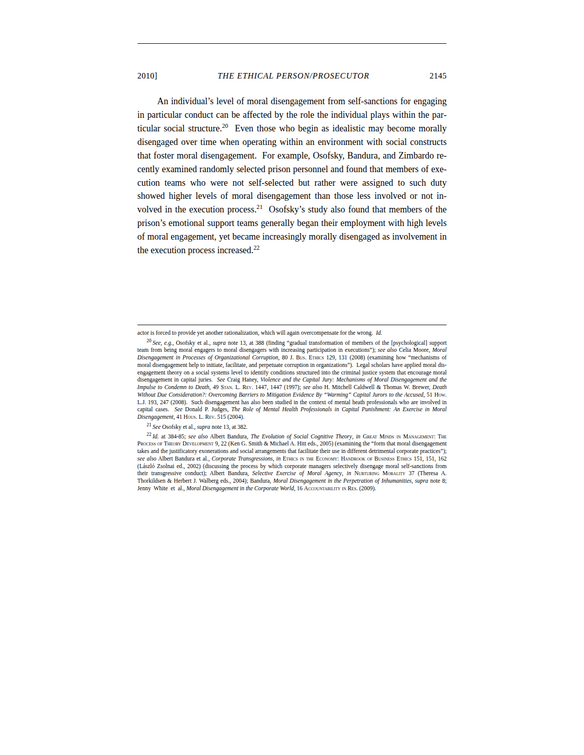2010] THE ETHICAL PERSON/PROSECUTOR 2145
An individual’s level of moral disengagement from self-sanctions for engaging in particular conduct can be affected by the role the individual plays within the particular social structure.20 Even those who begin as idealistic may become morally disengaged over time when operating within an environment with social constructs that foster moral disengagement. For example, Osofsky, Bandura, and Zimbardo recently examined randomly selected prison personnel and found that members of execution teams who were not self-selected but rather were assigned to such duty showed higher levels of moral disengagement than those less involved or not involved in the execution process.21 Osofsky’s study also found that members of the prison’s emotional support teams generally began their employment with high levels of moral engagement, yet became increasingly morally disengaged as involvement in the execution process increased.22
actor is forced to provide yet another rationalization, which will again overcompensate for the wrong. Id.
20 See, e.g., Osofsky et al., supra note 13, at 388 (finding “gradual transformation of members of the [psychological] support team from being moral engagers to moral disengagers with increasing participation in executions”); see also Celia Moore, Moral Disengagement in Processes of Organizational Corruption, 80 J. Bus. Ethics 129, 131 (2008) (examining how “mechanisms of moral disengagement help to initiate, facilitate, and perpetuate corruption in organizations”). Legal scholars have applied moral disengagement theory on a social systems level to identify conditions structured into the criminal justice system that encourage moral disengagement in capital juries. See Craig Haney, Violence and the Capital Jury: Mechanisms of Moral Disengagement and the Impulse to Condemn to Death, 49 Stan. L. Rev. 1447, 1447 (1997); see also H. Mitchell Caldwell & Thomas W. Brewer, Death Without Due Consideration?: Overcoming Barriers to Mitigation Evidence By “Warming” Capital Jurors to the Accused, 51 How. L.J. 193, 247 (2008). Such disengagement has also been studied in the context of mental heath professionals who are involved in capital cases. See Donald P. Judges, The Role of Mental Health Professionals in Capital Punishment: An Exercise in Moral Disengagement, 41 Hous. L. Rev. 515 (2004).
21 See Osofsky et al., supra note 13, at 382.
22 Id. at 384-85; see also Albert Bandura, The Evolution of Social Cognitive Theory, in Great Minds in Management: The Process of Theory Development 9, 22 (Ken G. Smith & Michael A. Hitt eds., 2005) (examining the “form that moral disengagement takes and the justificatory exonerations and social arrangements that facilitate their use in different detrimental corporate practices”); see also Albert Bandura et al., Corporate Transgressions, in Ethics in the Economy: Handbook of Business Ethics 151, 151, 162 (László Zsolnai ed., 2002) (discussing the process by which corporate managers selectively disengage moral self-sanctions from their transgressive conduct); Albert Bandura, Selective Exercise of Moral Agency, in Nurturing Morality 37 (Theresa A. Thorkildsen & Herbert J. Walberg eds., 2004); Bandura, Moral Disengagement in the Perpetration of Inhumanities, supra note 8; Jenny White et al., Moral Disengagement in the Corporate World, 16 Accountability in Res. (2009).